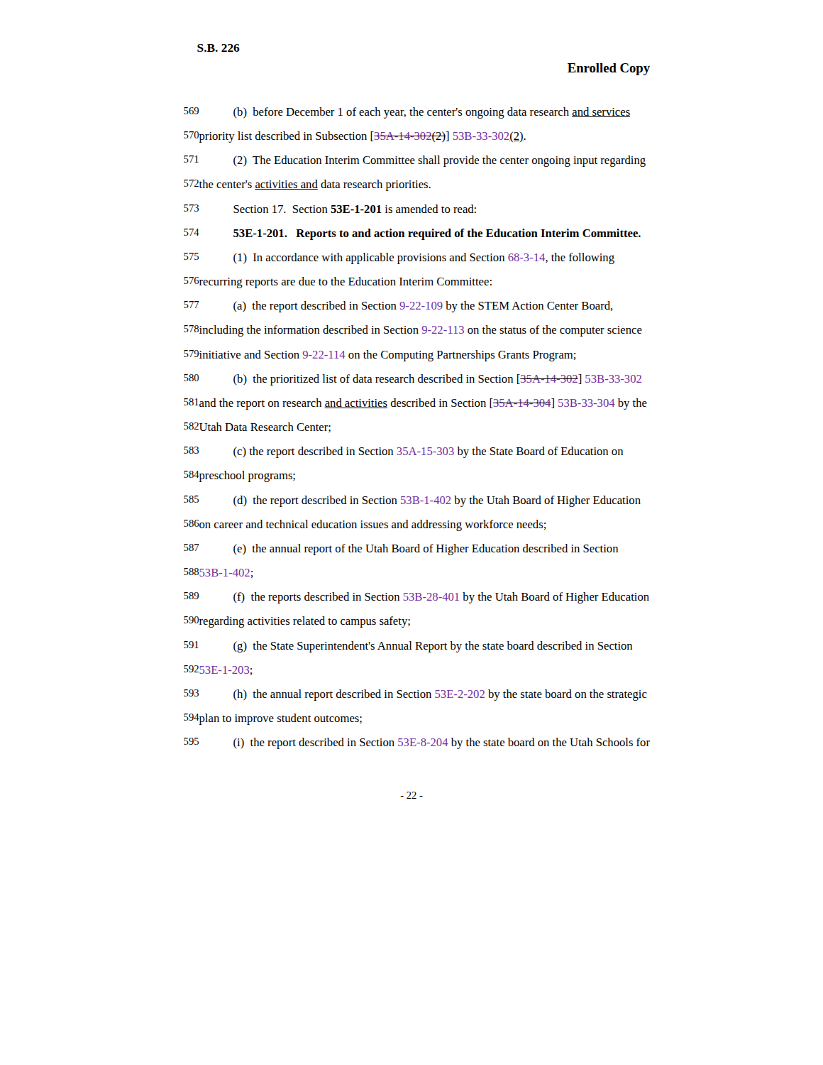S.B. 226
Enrolled Copy
| 569 | (b) before December 1 of each year, the center's ongoing data research and services |
| 570 | priority list described in Subsection [ 35A-14-302 (2) ] 53B-33-302 (2) . |
| 571 | (2) The Education Interim Committee shall provide the center ongoing input regarding |
| 572 | the center's activities and data research priorities. |
| 573 | Section 17. Section 53E-1-201 is amended to read: |
| 574 | 53E-1-201. Reports to and action required of the Education Interim Committee. |
| 575 | (1) In accordance with applicable provisions and Section 68-3-14 , the following |
| 576 | recurring reports are due to the Education Interim Committee: |
| 577 | (a) the report described in Section 9-22-109 by the STEM Action Center Board, |
| 578 | including the information described in Section 9-22-113 on the status of the computer science |
| 579 | initiative and Section 9-22-114 on the Computing Partnerships Grants Program; |
| 580 | (b) the prioritized list of data research described in Section [ 35A-14-302 ] 53B-33-302 |
| 581 | and the report on research and activities described in Section [ 35A-14-304 ] 53B-33-304 by the |
| 582 | Utah Data Research Center; |
| 583 | (c) the report described in Section 35A-15-303 by the State Board of Education on |
| 584 | preschool programs; |
| 585 | (d) the report described in Section 53B-1-402 by the Utah Board of Higher Education |
| 586 | on career and technical education issues and addressing workforce needs; |
| 587 | (e) the annual report of the Utah Board of Higher Education described in Section |
| 588 | 53B-1-402 ; |
| 589 | (f) the reports described in Section 53B-28-401 by the Utah Board of Higher Education |
| 590 | regarding activities related to campus safety; |
| 591 | (g) the State Superintendent's Annual Report by the state board described in Section |
| 592 | 53E-1-203 ; |
| 593 | (h) the annual report described in Section 53E-2-202 by the state board on the strategic |
| 594 | plan to improve student outcomes; |
| 595 | (i) the report described in Section 53E-8-204 by the state board on the Utah Schools for |
- 22 -